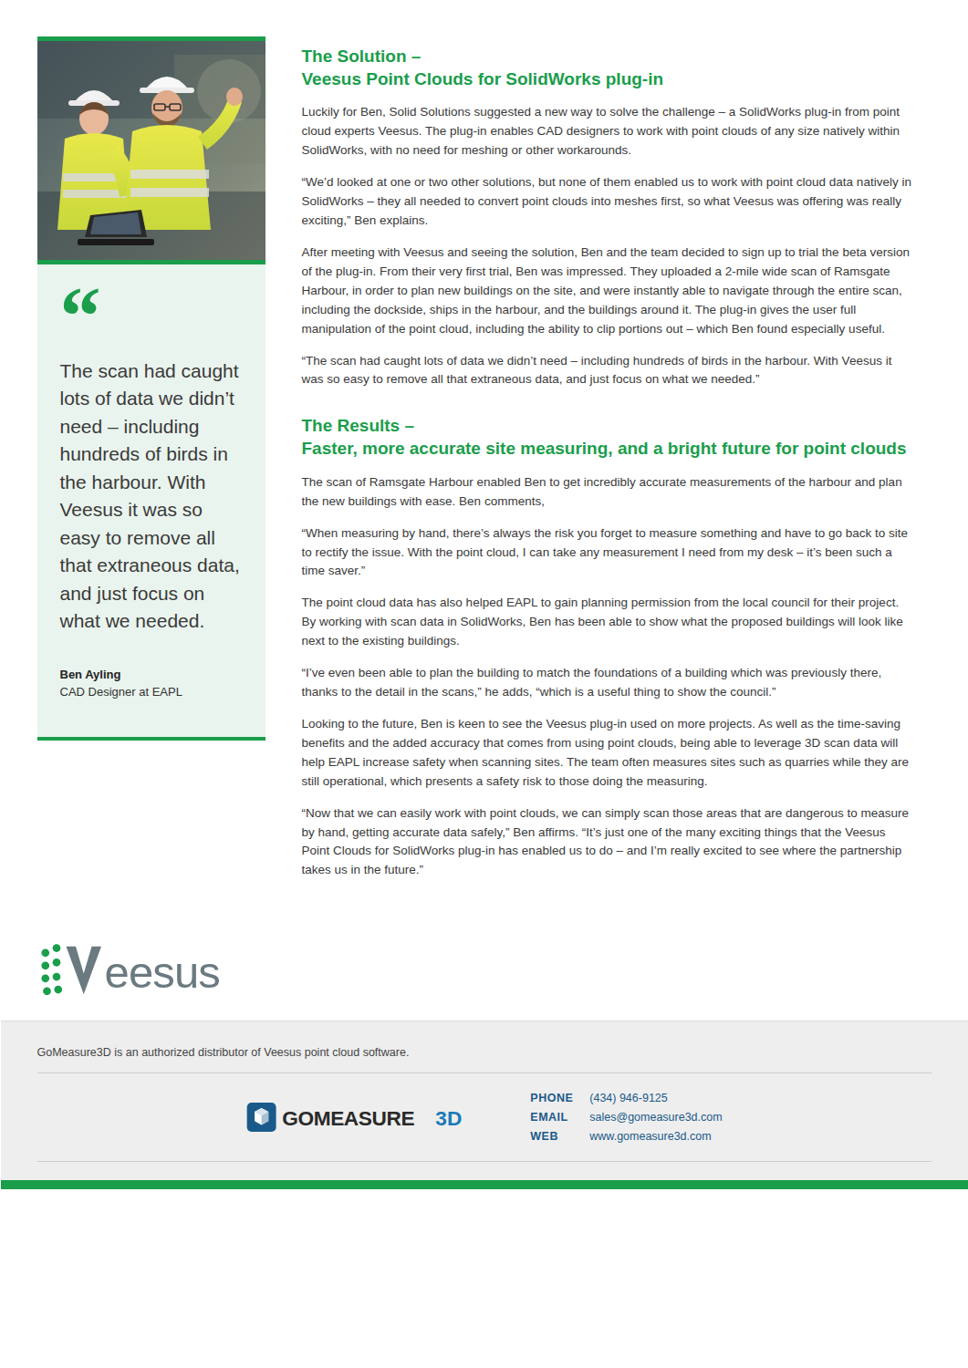“
The scan had caught lots of data we didn’t need – including hundreds of birds in the harbour. With Veesus it was so easy to remove all that extraneous data, and just focus on what we needed.
Ben Ayling CAD Designer at EAPL
The Solution –
Veesus Point Clouds for SolidWorks plug-in
Luckily for Ben, Solid Solutions suggested a new way to solve the challenge – a SolidWorks plug-in from point cloud experts Veesus. The plug-in enables CAD designers to work with point clouds of any size natively within SolidWorks, with no need for meshing or other workarounds.
“We’d looked at one or two other solutions, but none of them enabled us to work with point cloud data natively in SolidWorks – they all needed to convert point clouds into meshes first, so what Veesus was offering was really exciting,” Ben explains.
After meeting with Veesus and seeing the solution, Ben and the team decided to sign up to trial the beta version of the plug-in. From their very first trial, Ben was impressed. They uploaded a 2-mile wide scan of Ramsgate Harbour, in order to plan new buildings on the site, and were instantly able to navigate through the entire scan, including the dockside, ships in the harbour, and the buildings around it. The plug-in gives the user full manipulation of the point cloud, including the ability to clip portions out – which Ben found especially useful.
“The scan had caught lots of data we didn’t need – including hundreds of birds in the harbour. With Veesus it was so easy to remove all that extraneous data, and just focus on what we needed.”
The Results –
Faster, more accurate site measuring, and a bright future for point clouds
The scan of Ramsgate Harbour enabled Ben to get incredibly accurate measurements of the harbour and plan the new buildings with ease. Ben comments,
“When measuring by hand, there’s always the risk you forget to measure something and have to go back to site to rectify the issue. With the point cloud, I can take any measurement I need from my desk – it’s been such a time saver.”
The point cloud data has also helped EAPL to gain planning permission from the local council for their project. By working with scan data in SolidWorks, Ben has been able to show what the proposed buildings will look like next to the existing buildings.
“I’ve even been able to plan the building to match the foundations of a building which was previously there, thanks to the detail in the scans,” he adds, “which is a useful thing to show the council.”
Looking to the future, Ben is keen to see the Veesus plug-in used on more projects. As well as the time-saving benefits and the added accuracy that comes from using point clouds, being able to leverage 3D scan data will help EAPL increase safety when scanning sites. The team often measures sites such as quarries while they are still operational, which presents a safety risk to those doing the measuring.
“Now that we can easily work with point clouds, we can simply scan those areas that are dangerous to measure by hand, getting accurate data safely,” Ben affirms. “It’s just one of the many exciting things that the Veesus Point Clouds for SolidWorks plug-in has enabled us to do – and I’m really excited to see where the partnership takes us in the future.”
eesus
GoMeasure3D is an authorized distributor of Veesus point cloud software.
GOMEASURE 3D
PHONE(434) 946-9125 EMAIL sales@gomeasure3d.com WEB www.gomeasure3d.com